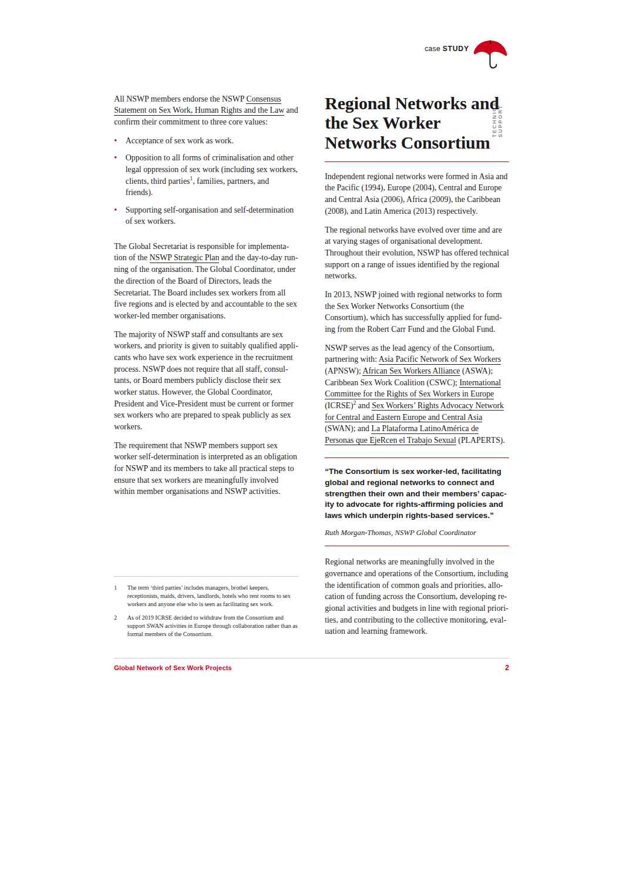case STUDY
Technical Support
All NSWP members endorse the NSWP Consensus Statement on Sex Work, Human Rights and the Law and confirm their commitment to three core values:
Acceptance of sex work as work.
Opposition to all forms of criminalisation and other legal oppression of sex work (including sex workers, clients, third parties1, families, partners, and friends).
Supporting self-organisation and self-determination of sex workers.
The Global Secretariat is responsible for implementation of the NSWP Strategic Plan and the day-to-day running of the organisation. The Global Coordinator, under the direction of the Board of Directors, leads the Secretariat. The Board includes sex workers from all five regions and is elected by and accountable to the sex worker-led member organisations.
The majority of NSWP staff and consultants are sex workers, and priority is given to suitably qualified applicants who have sex work experience in the recruitment process. NSWP does not require that all staff, consultants, or Board members publicly disclose their sex worker status. However, the Global Coordinator, President and Vice-President must be current or former sex workers who are prepared to speak publicly as sex workers.
The requirement that NSWP members support sex worker self-determination is interpreted as an obligation for NSWP and its members to take all practical steps to ensure that sex workers are meaningfully involved within member organisations and NSWP activities.
The term ‘third parties’ includes managers, brothel keepers, receptionists, maids, drivers, landlords, hotels who rent rooms to sex workers and anyone else who is seen as facilitating sex work.
As of 2019 ICRSE decided to withdraw from the Consortium and support SWAN activities in Europe through collaboration rather than as formal members of the Consortium.
Regional Networks and the Sex Worker Networks Consortium
Independent regional networks were formed in Asia and the Pacific (1994), Europe (2004), Central and Europe and Central Asia (2006), Africa (2009), the Caribbean (2008), and Latin America (2013) respectively.
The regional networks have evolved over time and are at varying stages of organisational development. Throughout their evolution, NSWP has offered technical support on a range of issues identified by the regional networks.
In 2013, NSWP joined with regional networks to form the Sex Worker Networks Consortium (the Consortium), which has successfully applied for funding from the Robert Carr Fund and the Global Fund.
NSWP serves as the lead agency of the Consortium, partnering with: Asia Pacific Network of Sex Workers (APNSW); African Sex Workers Alliance (ASWA); Caribbean Sex Work Coalition (CSWC); International Committee for the Rights of Sex Workers in Europe (ICRSE)2 and Sex Workers’ Rights Advocacy Network for Central and Eastern Europe and Central Asia (SWAN); and La Plataforma LatinoAmérica de Personas que EjeRcen el Trabajo Sexual (PLAPERTS).
“The Consortium is sex worker-led, facilitating global and regional networks to connect and strengthen their own and their members’ capacity to advocate for rights-affirming policies and laws which underpin rights-based services.”
Ruth Morgan-Thomas, NSWP Global Coordinator
Regional networks are meaningfully involved in the governance and operations of the Consortium, including the identification of common goals and priorities, allocation of funding across the Consortium, developing regional activities and budgets in line with regional priorities, and contributing to the collective monitoring, evaluation and learning framework.
Global Network of Sex Work Projects
2